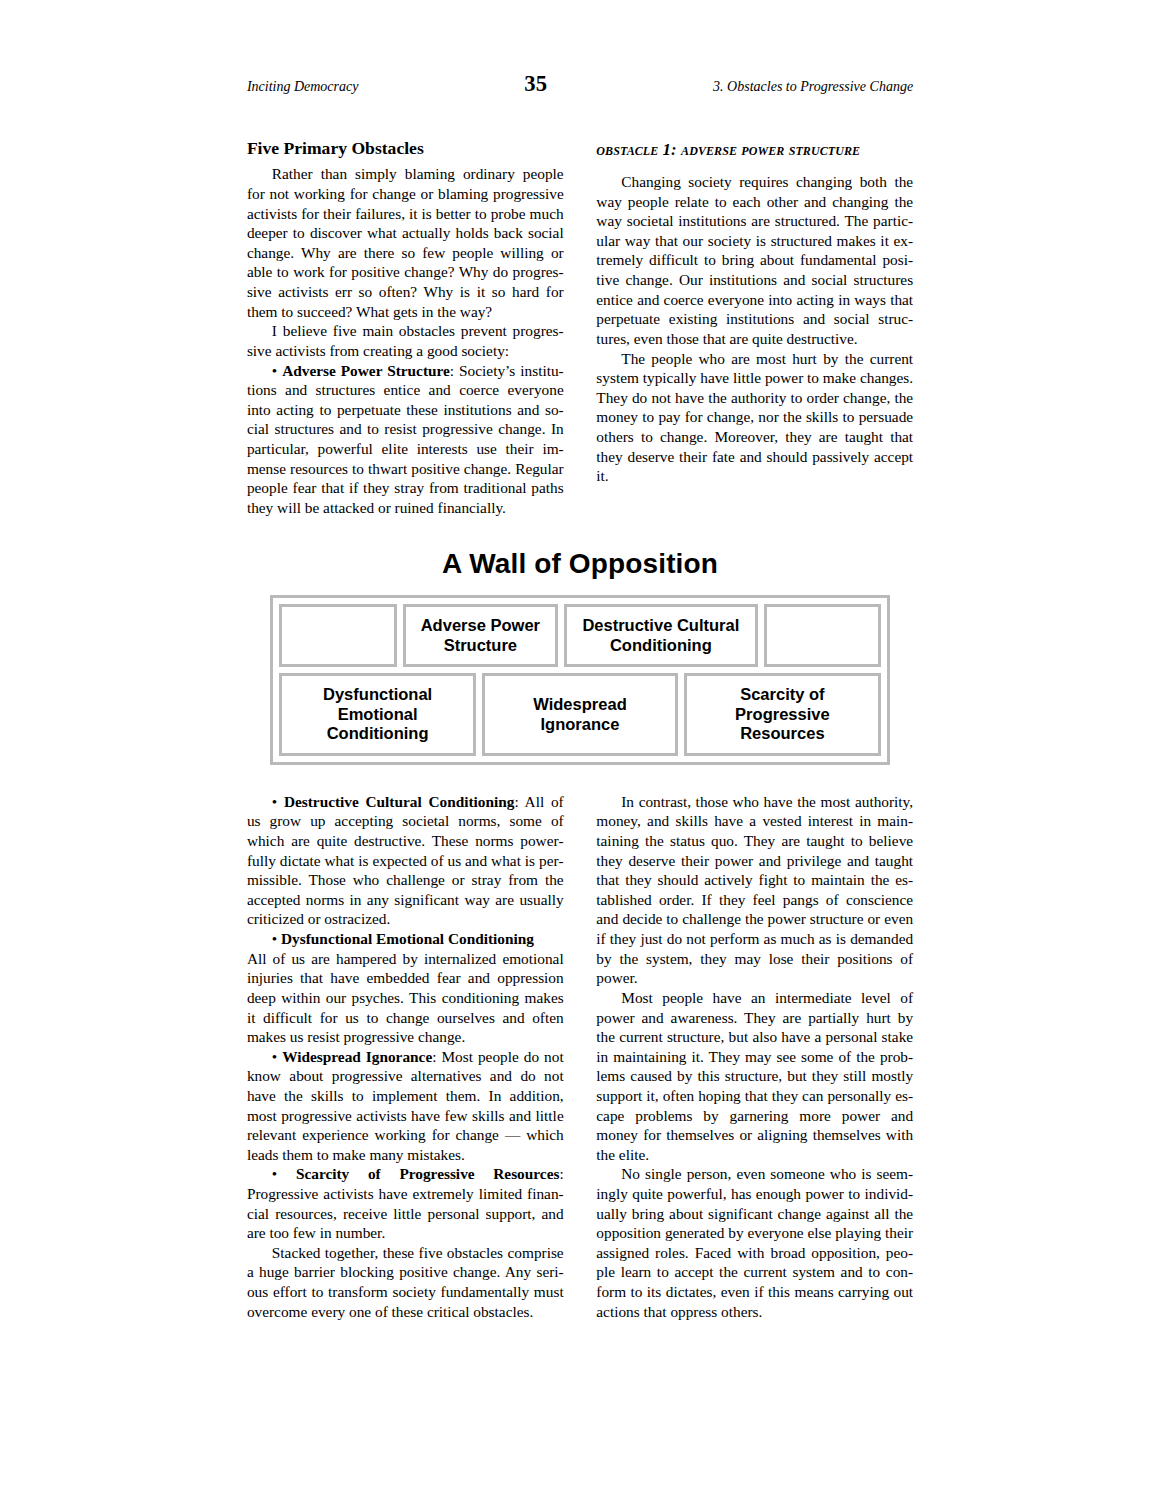Inciting Democracy
35
3. Obstacles to Progressive Change
Five Primary Obstacles
Rather than simply blaming ordinary people for not working for change or blaming progressive activists for their failures, it is better to probe much deeper to discover what actually holds back social change. Why are there so few people willing or able to work for positive change? Why do progressive activists err so often? Why is it so hard for them to succeed? What gets in the way?
I believe five main obstacles prevent progressive activists from creating a good society:
• Adverse Power Structure: Society’s institutions and structures entice and coerce everyone into acting to perpetuate these institutions and social structures and to resist progressive change. In particular, powerful elite interests use their immense resources to thwart positive change. Regular people fear that if they stray from traditional paths they will be attacked or ruined financially.
Obstacle 1: Adverse Power Structure
Changing society requires changing both the way people relate to each other and changing the way societal institutions are structured. The particular way that our society is structured makes it extremely difficult to bring about fundamental positive change. Our institutions and social structures entice and coerce everyone into acting in ways that perpetuate existing institutions and social structures, even those that are quite destructive.
The people who are most hurt by the current system typically have little power to make changes. They do not have the authority to order change, the money to pay for change, nor the skills to persuade others to change. Moreover, they are taught that they deserve their fate and should passively accept it.
A Wall of Opposition
Adverse Power
Structure
Destructive Cultural
Conditioning
Dysfunctional Emotional
Conditioning
Widespread
Ignorance
Scarcity of
Progressive Resources
• Destructive Cultural Conditioning: All of us grow up accepting societal norms, some of which are quite destructive. These norms powerfully dictate what is expected of us and what is permissible. Those who challenge or stray from the accepted norms in any significant way are usually criticized or ostracized.
• Dysfunctional Emotional Conditioning
All of us are hampered by internalized emotional injuries that have embedded fear and oppression deep within our psyches. This conditioning makes it difficult for us to change ourselves and often makes us resist progressive change.
• Widespread Ignorance: Most people do not know about progressive alternatives and do not have the skills to implement them. In addition, most progressive activists have few skills and little relevant experience working for change — which leads them to make many mistakes.
• Scarcity of Progressive Resources: Progressive activists have extremely limited financial resources, receive little personal support, and are too few in number.
Stacked together, these five obstacles comprise a huge barrier blocking positive change. Any serious effort to transform society fundamentally must overcome every one of these critical obstacles.
In contrast, those who have the most authority, money, and skills have a vested interest in maintaining the status quo. They are taught to believe they deserve their power and privilege and taught that they should actively fight to maintain the established order. If they feel pangs of conscience and decide to challenge the power structure or even if they just do not perform as much as is demanded by the system, they may lose their positions of power.
Most people have an intermediate level of power and awareness. They are partially hurt by the current structure, but also have a personal stake in maintaining it. They may see some of the problems caused by this structure, but they still mostly support it, often hoping that they can personally escape problems by garnering more power and money for themselves or aligning themselves with the elite.
No single person, even someone who is seemingly quite powerful, has enough power to individually bring about significant change against all the opposition generated by everyone else playing their assigned roles. Faced with broad opposition, people learn to accept the current system and to conform to its dictates, even if this means carrying out actions that oppress others.